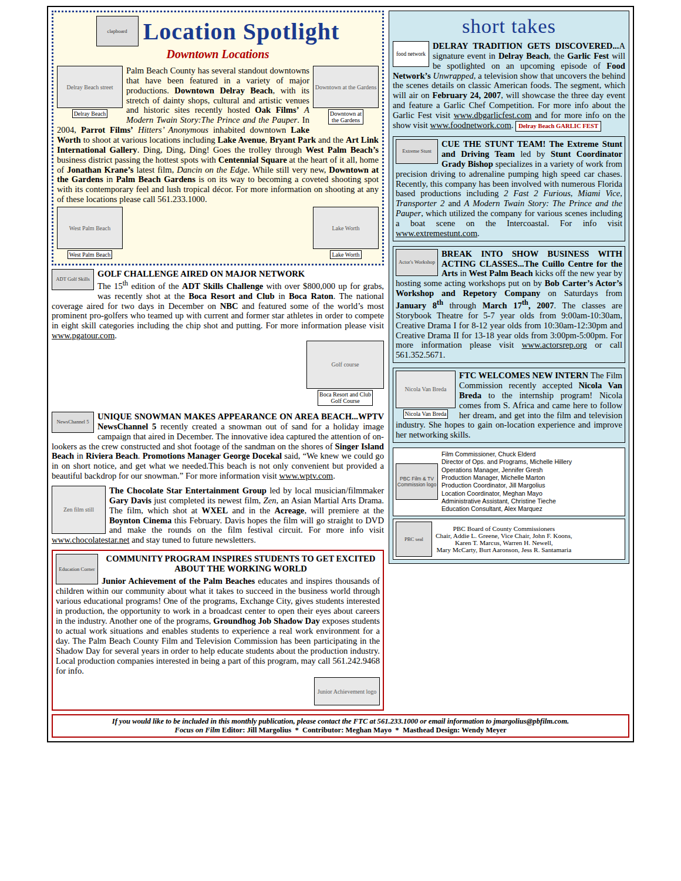clapboard
Location Spotlight
Downtown Locations
Delray Beach street
Delray Beach
Downtown at the Gardens
Downtown at
the Gardens
Palm Beach County has several standout downtowns that have been featured in a variety of major productions. Downtown Delray Beach, with its stretch of dainty shops, cultural and artistic venues and historic sites recently hosted Oak Films’ A Modern Twain Story:The Prince and the Pauper. In 2004, Parrot Films’ Hitters’ Anonymous inhabited downtown Lake Worth to shoot at various locations including Lake Avenue, Bryant Park and the Art Link International Gallery. Ding, Ding, Ding! Goes the trolley through West Palm Beach’s business district passing the hottest spots with Centennial Square at the heart of it all, home of Jonathan Krane’s latest film, Dancin on the Edge. While still very new, Downtown at the Gardens in Palm Beach Gardens is on its way to becoming a coveted shooting spot with its contemporary feel and lush tropical décor. For more information on shooting at any of these locations please call 561.233.1000.
West Palm Beach
West Palm Beach
Lake Worth
Lake Worth
ADT Golf Skills
GOLF CHALLENGE AIRED ON MAJOR NETWORK
The 15th edition of the ADT Skills Challenge with over $800,000 up for grabs, was recently shot at the Boca Resort and Club in Boca Raton. The national coverage aired for two days in December on NBC and featured some of the world’s most prominent pro-golfers who teamed up with current and former star athletes in order to compete in eight skill categories including the chip shot and putting. For more information please visit www.pgatour.com.
Golf course
Boca Resort and Club
Golf Course
NewsChannel 5
UNIQUE SNOWMAN MAKES APPEARANCE ON AREA BEACH...WPTV NewsChannel 5 recently created a snowman out of sand for a holiday image campaign that aired in December. The innovative idea captured the attention of on-lookers as the crew constructed and shot footage of the sandman on the shores of Singer Island Beach in Riviera Beach. Promotions Manager George Docekal said, “We knew we could go in on short notice, and get what we needed.This beach is not only convenient but provided a beautiful backdrop for our snowman.” For more information visit www.wptv.com.
Zen film still
The Chocolate Star Entertainment Group led by local musician/filmmaker Gary Davis just completed its newest film, Zen, an Asian Martial Arts Drama. The film, which shot at WXEL and in the Acreage, will premiere at the Boynton Cinema this February. Davis hopes the film will go straight to DVD and make the rounds on the film festival circuit. For more info visit www.chocolatestar.net and stay tuned to future newsletters.
Education Corner
COMMUNITY PROGRAM INSPIRES STUDENTS TO GET EXCITED ABOUT THE WORKING WORLD
Junior Achievement of the Palm Beaches educates and inspires thousands of children within our community about what it takes to succeed in the business world through various educational programs! One of the programs, Exchange City, gives students interested in production, the opportunity to work in a broadcast center to open their eyes about careers in the industry. Another one of the programs, Groundhog Job Shadow Day exposes students to actual work situations and enables students to experience a real work environment for a day. The Palm Beach County Film and Television Commission has been participating in the Shadow Day for several years in order to help educate students about the production industry. Local production companies interested in being a part of this program, may call 561.242.9468 for info.
Junior Achievement logo
short takes
food network
DELRAY TRADITION GETS DISCOVERED... A signature event in Delray Beach, the Garlic Fest will be spotlighted on an upcoming episode of Food Network’s Unwrapped, a television show that uncovers the behind the scenes details on classic American foods. The segment, which will air on February 24, 2007, will showcase the three day event and feature a Garlic Chef Competition. For more info about the Garlic Fest visit www.dbgarlicfest.com and for more info on the show visit www.foodnetwork.com. Delray Beach GARLIC FEST
Extreme Stunt
CUE THE STUNT TEAM! The Extreme Stunt and Driving Team led by Stunt Coordinator Grady Bishop specializes in a variety of work from precision driving to adrenaline pumping high speed car chases. Recently, this company has been involved with numerous Florida based productions including 2 Fast 2 Furious, Miami Vice, Transporter 2 and A Modern Twain Story: The Prince and the Pauper, which utilized the company for various scenes including a boat scene on the Intercoastal. For info visit www.extremestunt.com.
Actor's Workshop
BREAK INTO SHOW BUSINESS WITH ACTING CLASSES...The Cuillo Centre for the Arts in West Palm Beach kicks off the new year by hosting some acting workshops put on by Bob Carter’s Actor’s Workshop and Repetory Company on Saturdays from January 8th through March 17th, 2007. The classes are Storybook Theatre for 5-7 year olds from 9:00am-10:30am, Creative Drama I for 8-12 year olds from 10:30am-12:30pm and Creative Drama II for 13-18 year olds from 3:00pm-5:00pm. For more information please visit www.actorsrep.org or call 561.352.5671.
Nicola Van Breda
Nicola Van Breda
FTC WELCOMES NEW INTERN The Film Commission recently accepted Nicola Van Breda to the internship program! Nicola comes from S. Africa and came here to follow her dream, and get into the film and television industry. She hopes to gain on-location experience and improve her networking skills.
PBC Film & TV Commission logo
Film Commissioner, Chuck Elderd
Director of Ops. and Programs, Michelle Hillery
Operations Manager, Jennifer Gresh
Production Manager, Michelle Marton
Production Coordinator, Jill Margolius
Location Coordinator, Meghan Mayo
Administrative Assistant, Christine Tieche
Education Consultant, Alex Marquez
PBC seal
PBC Board of County Commissioners
Chair, Addie L. Greene, Vice Chair, John F. Koons,
Karen T. Marcus, Warren H. Newell,
Mary McCarty, Burt Aaronson, Jess R. Santamaria
If you would like to be included in this monthly publication, please contact the FTC at 561.233.1000 or email information to jmargolius@pbfilm.com.
Focus on Film Editor: Jill Margolius * Contributor: Meghan Mayo * Masthead Design: Wendy Meyer